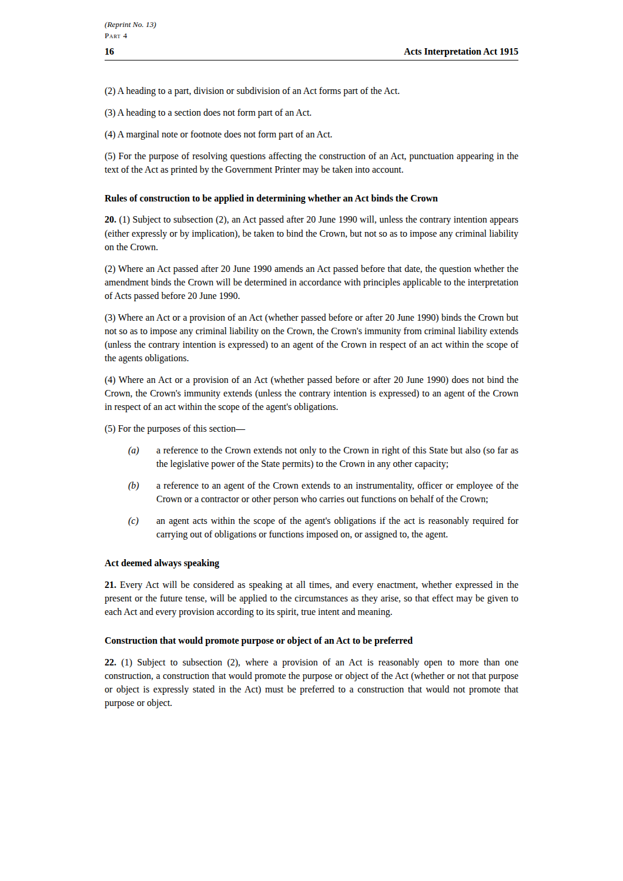(Reprint No. 13)
Part 4
16 Acts Interpretation Act 1915
(2) A heading to a part, division or subdivision of an Act forms part of the Act.
(3) A heading to a section does not form part of an Act.
(4) A marginal note or footnote does not form part of an Act.
(5) For the purpose of resolving questions affecting the construction of an Act, punctuation appearing in the text of the Act as printed by the Government Printer may be taken into account.
Rules of construction to be applied in determining whether an Act binds the Crown
20. (1) Subject to subsection (2), an Act passed after 20 June 1990 will, unless the contrary intention appears (either expressly or by implication), be taken to bind the Crown, but not so as to impose any criminal liability on the Crown.
(2) Where an Act passed after 20 June 1990 amends an Act passed before that date, the question whether the amendment binds the Crown will be determined in accordance with principles applicable to the interpretation of Acts passed before 20 June 1990.
(3) Where an Act or a provision of an Act (whether passed before or after 20 June 1990) binds the Crown but not so as to impose any criminal liability on the Crown, the Crown's immunity from criminal liability extends (unless the contrary intention is expressed) to an agent of the Crown in respect of an act within the scope of the agents obligations.
(4) Where an Act or a provision of an Act (whether passed before or after 20 June 1990) does not bind the Crown, the Crown's immunity extends (unless the contrary intention is expressed) to an agent of the Crown in respect of an act within the scope of the agent's obligations.
(5) For the purposes of this section—
(a) a reference to the Crown extends not only to the Crown in right of this State but also (so far as the legislative power of the State permits) to the Crown in any other capacity;
(b) a reference to an agent of the Crown extends to an instrumentality, officer or employee of the Crown or a contractor or other person who carries out functions on behalf of the Crown;
(c) an agent acts within the scope of the agent's obligations if the act is reasonably required for carrying out of obligations or functions imposed on, or assigned to, the agent.
Act deemed always speaking
21. Every Act will be considered as speaking at all times, and every enactment, whether expressed in the present or the future tense, will be applied to the circumstances as they arise, so that effect may be given to each Act and every provision according to its spirit, true intent and meaning.
Construction that would promote purpose or object of an Act to be preferred
22. (1) Subject to subsection (2), where a provision of an Act is reasonably open to more than one construction, a construction that would promote the purpose or object of the Act (whether or not that purpose or object is expressly stated in the Act) must be preferred to a construction that would not promote that purpose or object.